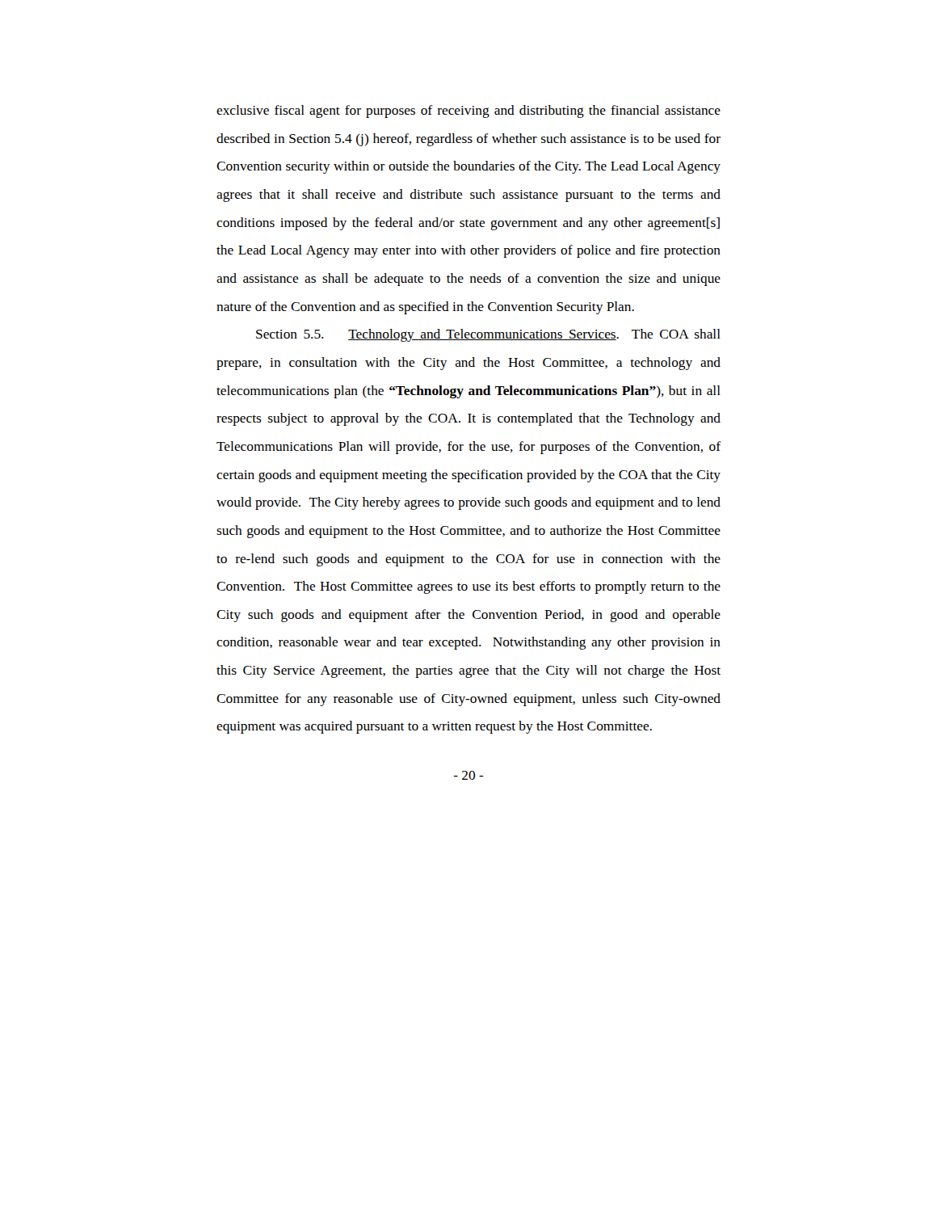exclusive fiscal agent for purposes of receiving and distributing the financial assistance described in Section 5.4 (j) hereof, regardless of whether such assistance is to be used for Convention security within or outside the boundaries of the City. The Lead Local Agency agrees that it shall receive and distribute such assistance pursuant to the terms and conditions imposed by the federal and/or state government and any other agreement[s] the Lead Local Agency may enter into with other providers of police and fire protection and assistance as shall be adequate to the needs of a convention the size and unique nature of the Convention and as specified in the Convention Security Plan.
Section 5.5. Technology and Telecommunications Services. The COA shall prepare, in consultation with the City and the Host Committee, a technology and telecommunications plan (the “Technology and Telecommunications Plan”), but in all respects subject to approval by the COA. It is contemplated that the Technology and Telecommunications Plan will provide, for the use, for purposes of the Convention, of certain goods and equipment meeting the specification provided by the COA that the City would provide. The City hereby agrees to provide such goods and equipment and to lend such goods and equipment to the Host Committee, and to authorize the Host Committee to re-lend such goods and equipment to the COA for use in connection with the Convention. The Host Committee agrees to use its best efforts to promptly return to the City such goods and equipment after the Convention Period, in good and operable condition, reasonable wear and tear excepted. Notwithstanding any other provision in this City Service Agreement, the parties agree that the City will not charge the Host Committee for any reasonable use of City-owned equipment, unless such City-owned equipment was acquired pursuant to a written request by the Host Committee.
- 20 -